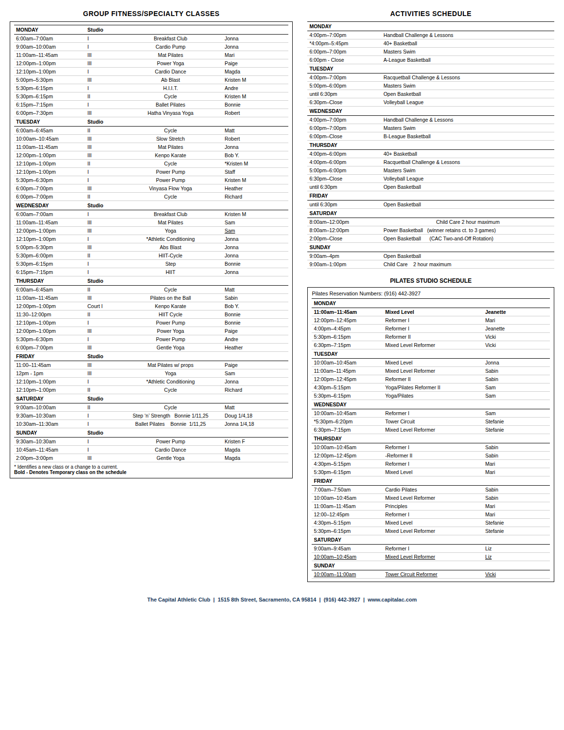Group Fitness/Specialty Classes
| MONDAY | Studio | | |
| 6:00am–7:00am | I | Breakfast Club | Jonna |
| 9:00am–10:00am | I | Cardio Pump | Jonna |
| 11:00am–11:45am | III | Mat Pilates | Mari |
| 12:00pm–1:00pm | III | Power Yoga | Paige |
| 12:10pm–1:00pm | I | Cardio Dance | Magda |
| 5:00pm–5:30pm | III | Ab Blast | Kristen M |
| 5:30pm–6:15pm | I | H.I.I.T. | Andre |
| 5:30pm–6:15pm | II | Cycle | Kristen M |
| 6:15pm–7:15pm | I | Ballet Pilates | Bonnie |
| 6:00pm–7:30pm | III | Hatha Vinyasa Yoga | Robert |
| TUESDAY | Studio | | |
| 6:00am–6:45am | II | Cycle | Matt |
| 10:00am–10:45am | III | Slow Stretch | Robert |
| 11:00am–11:45am | III | Mat Pilates | Jonna |
| 12:00pm–1:00pm | III | Kenpo Karate | Bob Y. |
| 12:10pm–1:00pm | II | Cycle | *Kristen M |
| 12:10pm–1:00pm | I | Power Pump | Staff |
| 5:30pm–6:30pm | I | Power Pump | Kristen M |
| 6:00pm–7:00pm | III | Vinyasa Flow Yoga | Heather |
| 6:00pm–7:00pm | II | Cycle | Richard |
| WEDNESDAY | Studio | | |
| 6:00am–7:00am | I | Breakfast Club | Kristen M |
| 11:00am–11:45am | III | Mat Pilates | Sam |
| 12:00pm–1:00pm | III | Yoga | Sam |
| 12:10pm–1:00pm | I | *Athletic Conditioning | Jonna |
| 5:00pm–5:30pm | III | Abs Blast | Jonna |
| 5:30pm–6:00pm | II | HIIT-Cycle | Jonna |
| 5:30pm–6:15pm | I | Step | Bonnie |
| 6:15pm–7:15pm | I | HIIT | Jonna |
| THURSDAY | Studio | | |
| 6:00am–6:45am | II | Cycle | Matt |
| 11:00am–11:45am | III | Pilates on the Ball | Sabin |
| 12:00pm–1:00pm | Court I | Kenpo Karate | Bob Y. |
| 11:30–12:00pm | II | HIIT Cycle | Bonnie |
| 12:10pm–1:00pm | I | Power Pump | Bonnie |
| 12:00pm–1:00pm | III | Power Yoga | Paige |
| 5:30pm–6:30pm | I | Power Pump | Andre |
| 6:00pm–7:00pm | III | Gentle Yoga | Heather |
| FRIDAY | Studio | | |
| 11:00–11:45am | III | Mat Pilates w/ props | Paige |
| 12pm - 1pm | III | Yoga | Sam |
| 12:10pm–1:00pm | I | *Athletic Conditioning | Jonna |
| 12:10pm–1:00pm | II | Cycle | Richard |
| SATURDAY | Studio | | |
| 9:00am–10:00am | II | Cycle | Matt |
| 9:30am–10:30am | I | Step ‘n’ Strength Bonnie 1/11,25 | Doug 1/4,18 |
| 10:30am–11:30am | I | Ballet Pilates Bonnie 1/11,25 | Jonna 1/4,18 |
| SUNDAY | Studio | | |
| 9:30am–10:30am | I | Power Pump | Kristen F |
| 10:45am–11:45am | I | Cardio Dance | Magda |
| 2:00pm–3:00pm | III | Gentle Yoga | Magda |
* Identifies a new class or a change to a current.
Bold - Denotes Temporary class on the schedule
Activities Schedule
| MONDAY | |
| 4:00pm–7:00pm | Handball Challenge & Lessons |
| *4:00pm–5:45pm | 40+ Basketball |
| 6:00pm–7:00pm | Masters Swim |
| 6:00pm - Close | A-League Basketball |
| TUESDAY | |
| 4:00pm–7:00pm | Racquetball Challenge & Lessons |
| 5:00pm–6:00pm | Masters Swim |
| until 6:30pm | Open Basketball |
| 6:30pm–Close | Volleyball League |
| WEDNESDAY | |
| 4:00pm–7:00pm | Handball Challenge & Lessons |
| 6:00pm–7:00pm | Masters Swim |
| 6:00pm–Close | B-League Basketball |
| THURSDAY | |
| 4:00pm–6:00pm | 40+ Basketball |
| 4:00pm–6:00pm | Racquetball Challenge & Lessons |
| 5:00pm–6:00pm | Masters Swim |
| 6:30pm–Close | Volleyball League |
| until 6:30pm | Open Basketball |
| FRIDAY | |
| until 6:30pm | Open Basketball |
| SATURDAY | |
| 8:00am–12:00pm | Child Care 2 hour maximum |
| 8:00am–12:00pm | Power Basketball (winner retains ct. to 3 games) |
| 2:00pm–Close | Open Basketball (CAC Two-and-Off Rotation) |
| SUNDAY | |
| 9:00am–4pm | Open Basketball |
| 9:00am–1:00pm | Child Care 2 hour maximum |
Pilates Studio Schedule
Pilates Reservation Numbers: (916) 442-3927
| MONDAY | | |
| 11:00am–11:45am | Mixed Level | Jeanette |
| 12:00pm–12:45pm | Reformer I | Mari |
| 4:00pm–4:45pm | Reformer I | Jeanette |
| 5:30pm–6:15pm | Reformer II | Vicki |
| 6:30pm–7:15pm | Mixed Level Reformer | Vicki |
| TUESDAY | | |
| 10:00am–10:45am | Mixed Level | Jonna |
| 11:00am–11:45pm | Mixed Level Reformer | Sabin |
| 12:00pm–12:45pm | Reformer II | Sabin |
| 4:30pm–5:15pm | Yoga/Pilates Reformer II | Sam |
| 5:30pm–6:15pm | Yoga/Pilates | Sam |
| WEDNESDAY | | |
| 10:00am–10:45am | Reformer I | Sam |
| *5:30pm–6:20pm | Tower Circuit | Stefanie |
| 6:30pm–7:15pm | Mixed Level Reformer | Stefanie |
| THURSDAY | | |
| 10:00am–10:45am | Reformer I | Sabin |
| 12:00pm–12:45pm | -Reformer II | Sabin |
| 4:30pm–5:15pm | Reformer I | Mari |
| 5:30pm–6:15pm | Mixed Level | Mari |
| FRIDAY | | |
| 7:00am–7:50am | Cardio Pilates | Sabin |
| 10:00am–10:45am | Mixed Level Reformer | Sabin |
| 11:00am–11:45am | Principles | Mari |
| 12:00–12:45pm | Reformer I | Mari |
| 4:30pm–5:15pm | Mixed Level | Stefanie |
| 5:30pm–6:15pm | Mixed Level Reformer | Stefanie |
| SATURDAY | | |
| 9:00am–9:45am | Reformer I | Liz |
| 10:00am–10:45am | Mixed Level Reformer | Liz |
| SUNDAY | | |
| 10:00am–11:00am | Tower Circuit Reformer | Vicki |
The Capital Athletic Club | 1515 8th Street, Sacramento, CA 95814 | (916) 442-3927 | www.capitalac.com